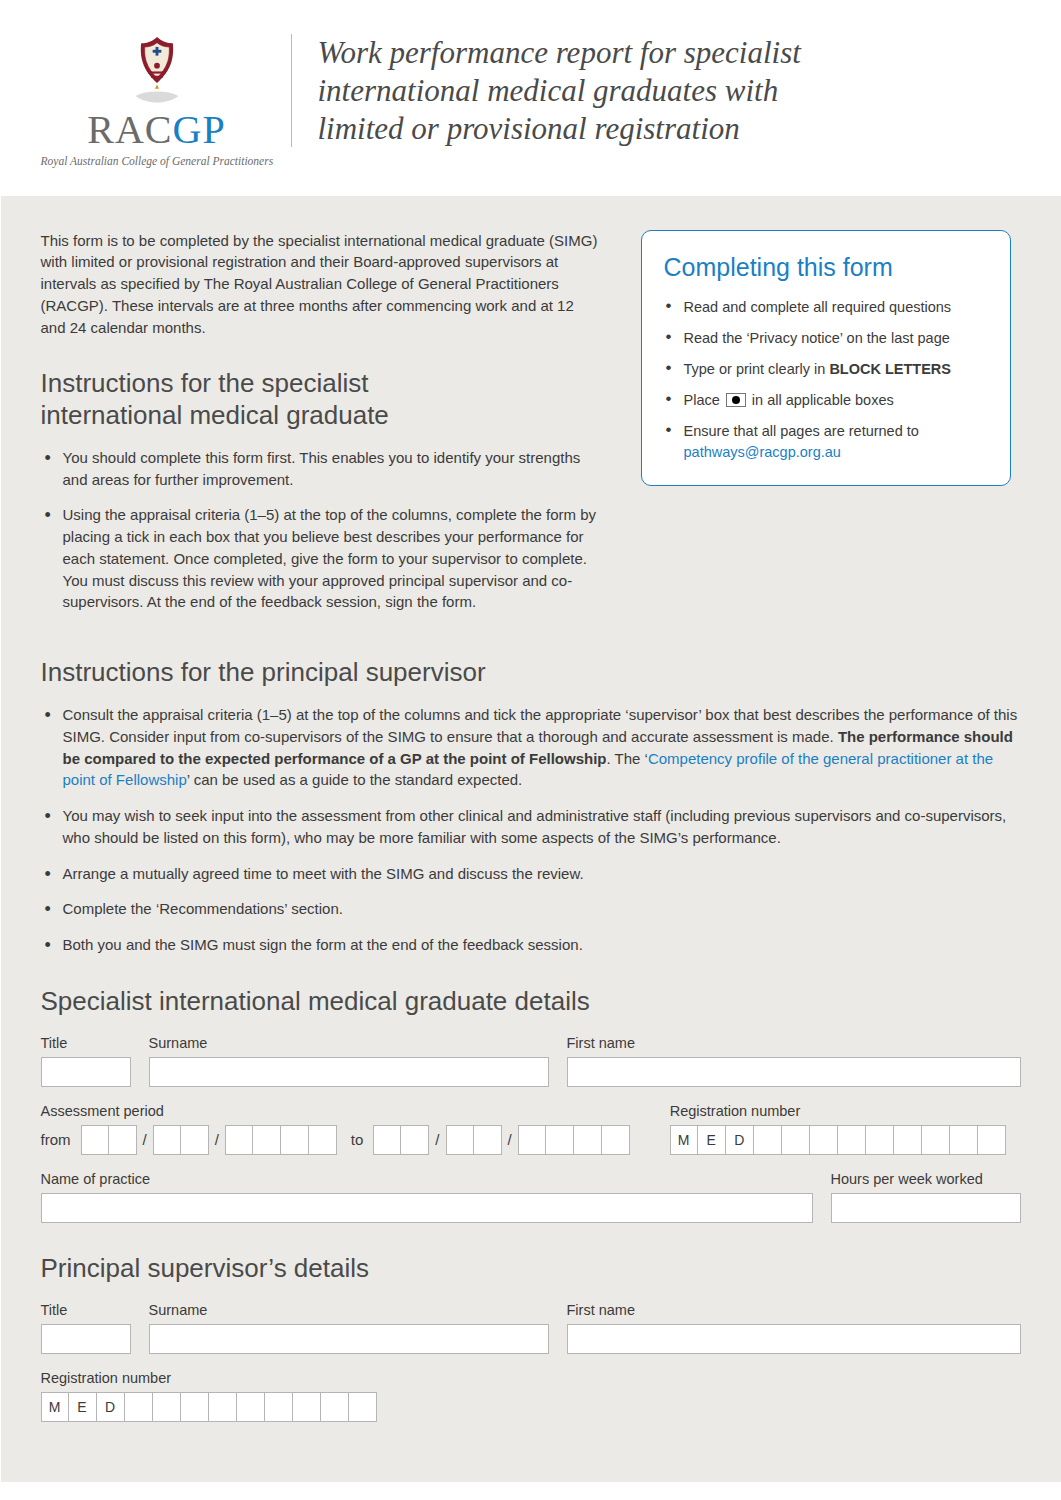RACGP
Royal Australian College of General Practitioners
Work performance report for specialist
international medical graduates with
limited or provisional registration
This form is to be completed by the specialist international medical graduate (SIMG) with limited or provisional registration and their Board-approved supervisors at intervals as specified by The Royal Australian College of General Practitioners (RACGP). These intervals are at three months after commencing work and at 12 and 24 calendar months.
Instructions for the specialist
international medical graduate
You should complete this form first. This enables you to identify your strengths and areas for further improvement.
Using the appraisal criteria (1–5) at the top of the columns, complete the form by placing a tick in each box that you believe best describes your performance for each statement. Once completed, give the form to your supervisor to complete. You must discuss this review with your approved principal supervisor and co-supervisors. At the end of the feedback session, sign the form.
Completing this form
Read and complete all required questions
Read the ‘Privacy notice’ on the last page
Type or print clearly in BLOCK LETTERS
Place in all applicable boxes
Ensure that all pages are returned to pathways@racgp.org.au
Instructions for the principal supervisor
Consult the appraisal criteria (1–5) at the top of the columns and tick the appropriate ‘supervisor’ box that best describes the performance of this SIMG. Consider input from co-supervisors of the SIMG to ensure that a thorough and accurate assessment is made. The performance should be compared to the expected performance of a GP at the point of Fellowship. The ‘Competency profile of the general practitioner at the point of Fellowship’ can be used as a guide to the standard expected.
You may wish to seek input into the assessment from other clinical and administrative staff (including previous supervisors and co-supervisors, who should be listed on this form), who may be more familiar with some aspects of the SIMG’s performance.
Arrange a mutually agreed time to meet with the SIMG and discuss the review.
Complete the ‘Recommendations’ section.
Both you and the SIMG must sign the form at the end of the feedback session.
Specialist international medical graduate details
Title
Surname
First name
Assessment period
from
/
/
to
/
/
Registration number
M
E
D
Name of practice
Hours per week worked
Principal supervisor’s details
Title
Surname
First name
Registration number
M
E
D